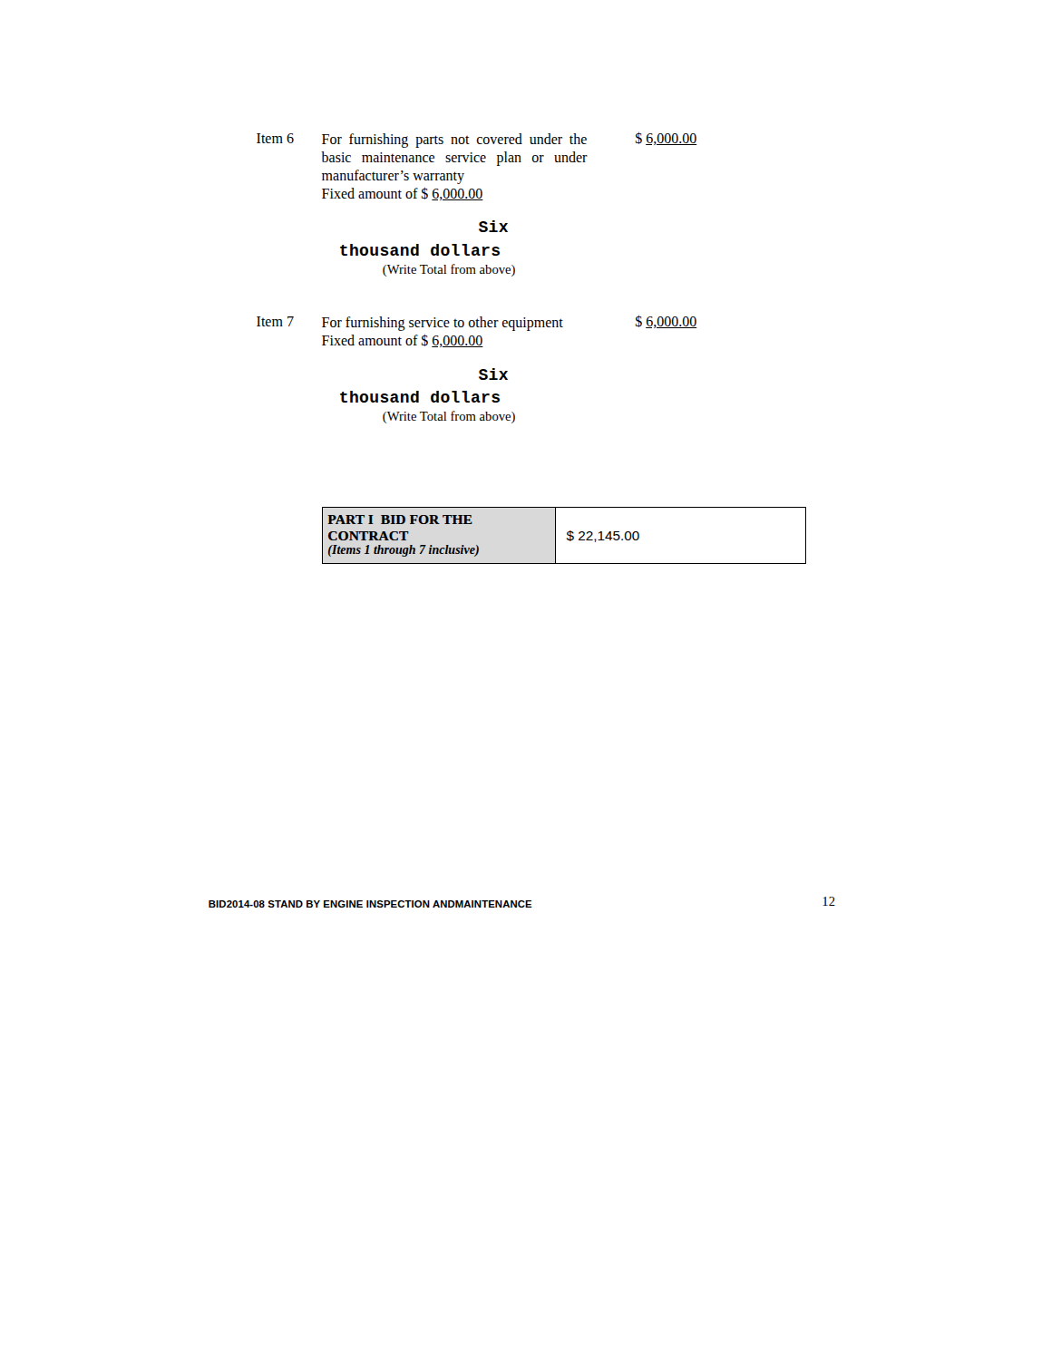Item 6
For furnishing parts not covered under the basic maintenance service plan or under manufacturer’s warranty
Fixed amount of $ 6,000.00
$ 6,000.00
Six
thousand dollars
(Write Total from above)
Item 7
For furnishing service to other equipment
Fixed amount of $ 6,000.00
$ 6,000.00
Six
thousand dollars
(Write Total from above)
PART I BID FOR THE CONTRACT
(Items 1 through 7 inclusive)
$ 22,145.00
BID2014-08 STAND BY ENGINE INSPECTION ANDMAINTENANCE
12